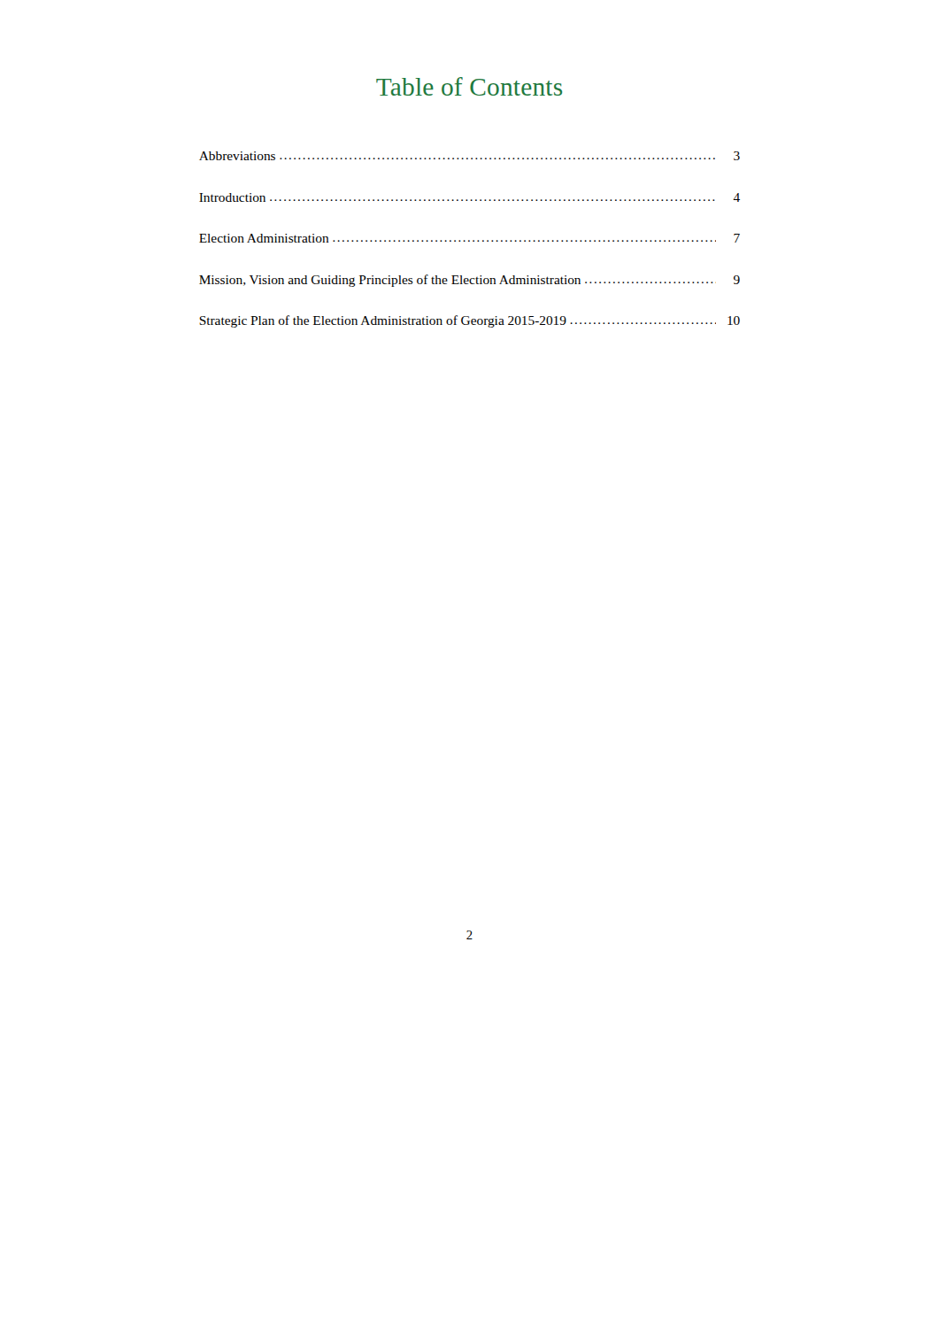Table of Contents
Abbreviations ........................................................................................................................................... 3
Introduction ............................................................................................................................................. 4
Election Administration ......................................................................................................................... 7
Mission, Vision and Guiding Principles of the Election Administration ......................................................... 9
Strategic Plan of the Election Administration of Georgia 2015-2019 ........................................................... 10
2